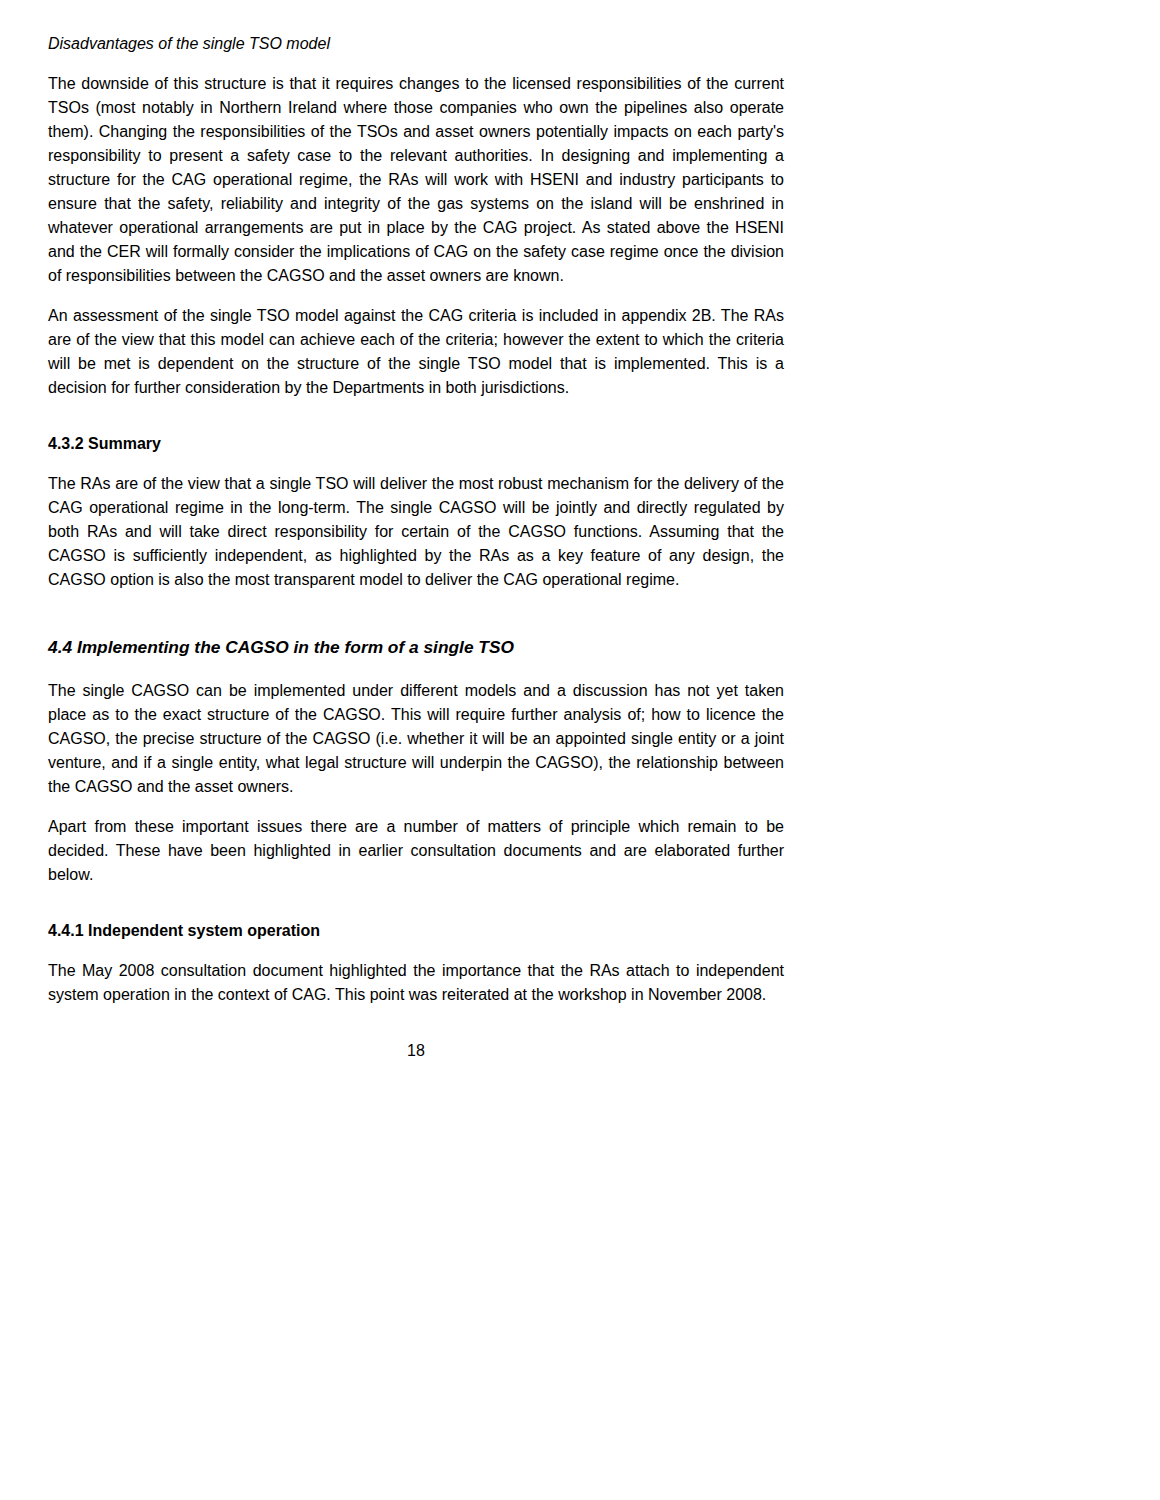Disadvantages of the single TSO model
The downside of this structure is that it requires changes to the licensed responsibilities of the current TSOs (most notably in Northern Ireland where those companies who own the pipelines also operate them). Changing the responsibilities of the TSOs and asset owners potentially impacts on each party's responsibility to present a safety case to the relevant authorities. In designing and implementing a structure for the CAG operational regime, the RAs will work with HSENI and industry participants to ensure that the safety, reliability and integrity of the gas systems on the island will be enshrined in whatever operational arrangements are put in place by the CAG project. As stated above the HSENI and the CER will formally consider the implications of CAG on the safety case regime once the division of responsibilities between the CAGSO and the asset owners are known.
An assessment of the single TSO model against the CAG criteria is included in appendix 2B. The RAs are of the view that this model can achieve each of the criteria; however the extent to which the criteria will be met is dependent on the structure of the single TSO model that is implemented. This is a decision for further consideration by the Departments in both jurisdictions.
4.3.2 Summary
The RAs are of the view that a single TSO will deliver the most robust mechanism for the delivery of the CAG operational regime in the long-term. The single CAGSO will be jointly and directly regulated by both RAs and will take direct responsibility for certain of the CAGSO functions. Assuming that the CAGSO is sufficiently independent, as highlighted by the RAs as a key feature of any design, the CAGSO option is also the most transparent model to deliver the CAG operational regime.
4.4 Implementing the CAGSO in the form of a single TSO
The single CAGSO can be implemented under different models and a discussion has not yet taken place as to the exact structure of the CAGSO. This will require further analysis of; how to licence the CAGSO, the precise structure of the CAGSO (i.e. whether it will be an appointed single entity or a joint venture, and if a single entity, what legal structure will underpin the CAGSO), the relationship between the CAGSO and the asset owners.
Apart from these important issues there are a number of matters of principle which remain to be decided. These have been highlighted in earlier consultation documents and are elaborated further below.
4.4.1 Independent system operation
The May 2008 consultation document highlighted the importance that the RAs attach to independent system operation in the context of CAG. This point was reiterated at the workshop in November 2008.
18